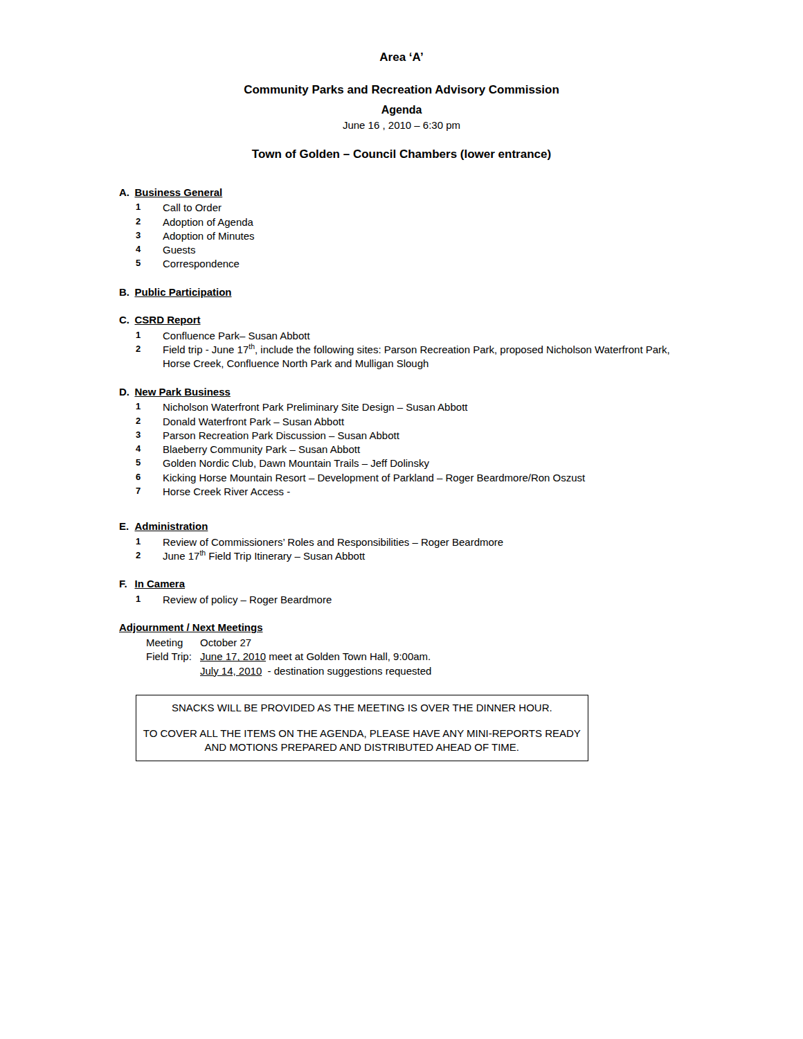Area ‘A’
Community Parks and Recreation Advisory Commission
Agenda
June 16 , 2010 – 6:30 pm
Town of Golden – Council Chambers (lower entrance)
A. Business General
1 Call to Order
2 Adoption of Agenda
3 Adoption of Minutes
4 Guests
5 Correspondence
B. Public Participation
C. CSRD Report
1 Confluence Park– Susan Abbott
2 Field trip - June 17th, include the following sites: Parson Recreation Park, proposed Nicholson Waterfront Park, Horse Creek, Confluence North Park and Mulligan Slough
D. New Park Business
1 Nicholson Waterfront Park Preliminary Site Design – Susan Abbott
2 Donald Waterfront Park – Susan Abbott
3 Parson Recreation Park Discussion – Susan Abbott
4 Blaeberry Community Park – Susan Abbott
5 Golden Nordic Club, Dawn Mountain Trails – Jeff Dolinsky
6 Kicking Horse Mountain Resort – Development of Parkland – Roger Beardmore/Ron Oszust
7 Horse Creek River Access -
E. Administration
1 Review of Commissioners’ Roles and Responsibilities – Roger Beardmore
2 June 17th Field Trip Itinerary – Susan Abbott
F. In Camera
1 Review of policy – Roger Beardmore
Adjournment / Next Meetings
Meeting October 27 Field Trip: June 17, 2010 meet at Golden Town Hall, 9:00am. July 14, 2010 - destination suggestions requested
SNACKS WILL BE PROVIDED AS THE MEETING IS OVER THE DINNER HOUR.
TO COVER ALL THE ITEMS ON THE AGENDA, PLEASE HAVE ANY MINI-REPORTS READY AND MOTIONS PREPARED AND DISTRIBUTED AHEAD OF TIME.